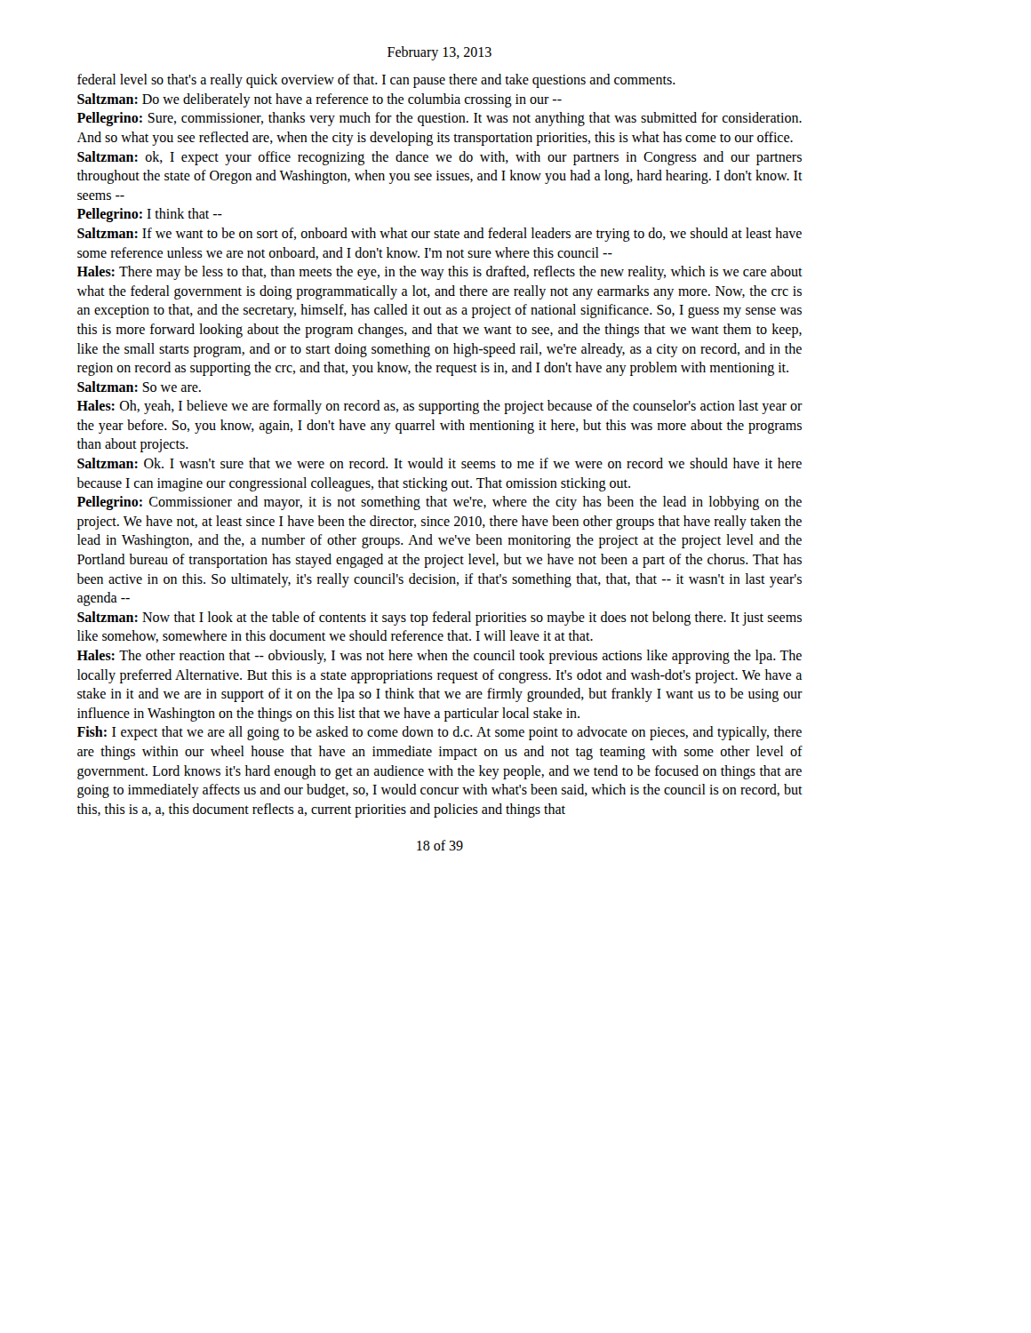February 13, 2013
federal level so that's a really quick overview of that. I can pause there and take questions and comments.
Saltzman: Do we deliberately not have a reference to the columbia crossing in our --
Pellegrino: Sure, commissioner, thanks very much for the question. It was not anything that was submitted for consideration. And so what you see reflected are, when the city is developing its transportation priorities, this is what has come to our office.
Saltzman: ok, I expect your office recognizing the dance we do with, with our partners in Congress and our partners throughout the state of Oregon and Washington, when you see issues, and I know you had a long, hard hearing. I don't know. It seems --
Pellegrino: I think that --
Saltzman: If we want to be on sort of, onboard with what our state and federal leaders are trying to do, we should at least have some reference unless we are not onboard, and I don't know. I'm not sure where this council --
Hales: There may be less to that, than meets the eye, in the way this is drafted, reflects the new reality, which is we care about what the federal government is doing programmatically a lot, and there are really not any earmarks any more. Now, the crc is an exception to that, and the secretary, himself, has called it out as a project of national significance. So, I guess my sense was this is more forward looking about the program changes, and that we want to see, and the things that we want them to keep, like the small starts program, and or to start doing something on high-speed rail, we're already, as a city on record, and in the region on record as supporting the crc, and that, you know, the request is in, and I don't have any problem with mentioning it.
Saltzman: So we are.
Hales: Oh, yeah, I believe we are formally on record as, as supporting the project because of the counselor's action last year or the year before. So, you know, again, I don't have any quarrel with mentioning it here, but this was more about the programs than about projects.
Saltzman: Ok. I wasn't sure that we were on record. It would it seems to me if we were on record we should have it here because I can imagine our congressional colleagues, that sticking out. That omission sticking out.
Pellegrino: Commissioner and mayor, it is not something that we're, where the city has been the lead in lobbying on the project. We have not, at least since I have been the director, since 2010, there have been other groups that have really taken the lead in Washington, and the, a number of other groups. And we've been monitoring the project at the project level and the Portland bureau of transportation has stayed engaged at the project level, but we have not been a part of the chorus. That has been active in on this. So ultimately, it's really council's decision, if that's something that, that, that -- it wasn't in last year's agenda --
Saltzman: Now that I look at the table of contents it says top federal priorities so maybe it does not belong there. It just seems like somehow, somewhere in this document we should reference that. I will leave it at that.
Hales: The other reaction that -- obviously, I was not here when the council took previous actions like approving the lpa. The locally preferred Alternative. But this is a state appropriations request of congress. It's odot and wash-dot's project. We have a stake in it and we are in support of it on the lpa so I think that we are firmly grounded, but frankly I want us to be using our influence in Washington on the things on this list that we have a particular local stake in.
Fish: I expect that we are all going to be asked to come down to d.c. At some point to advocate on pieces, and typically, there are things within our wheel house that have an immediate impact on us and not tag teaming with some other level of government. Lord knows it's hard enough to get an audience with the key people, and we tend to be focused on things that are going to immediately affects us and our budget, so, I would concur with what's been said, which is the council is on record, but this, this is a, a, this document reflects a, current priorities and policies and things that
18 of 39